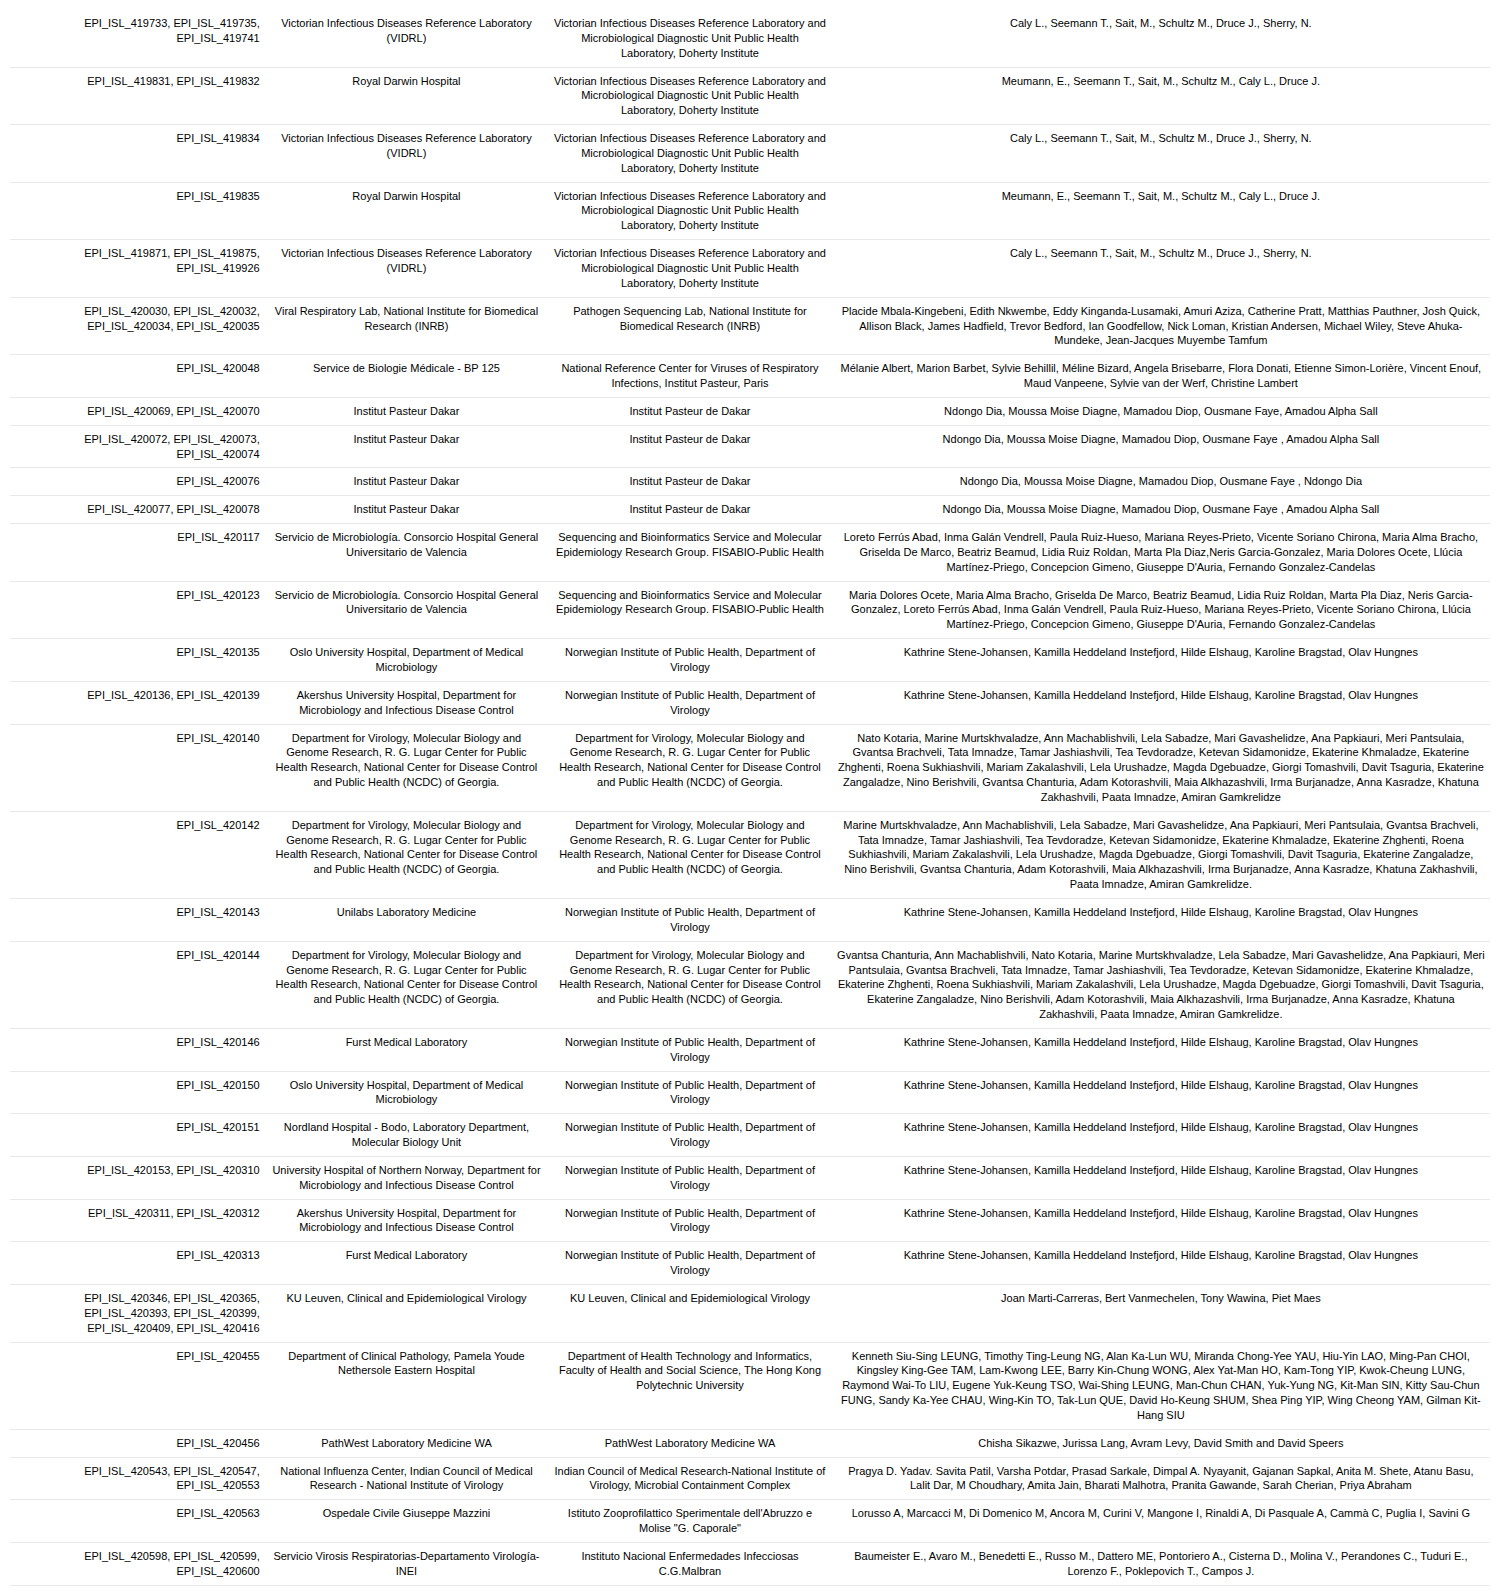| EPI_ISL_419733, EPI_ISL_419735, EPI_ISL_419741 | Victorian Infectious Diseases Reference Laboratory (VIDRL) | Victorian Infectious Diseases Reference Laboratory and Microbiological Diagnostic Unit Public Health Laboratory, Doherty Institute | Caly L., Seemann T., Sait, M., Schultz M., Druce J., Sherry, N. |
| EPI_ISL_419831, EPI_ISL_419832 | Royal Darwin Hospital | Victorian Infectious Diseases Reference Laboratory and Microbiological Diagnostic Unit Public Health Laboratory, Doherty Institute | Meumann, E., Seemann T., Sait, M., Schultz M., Caly L., Druce J. |
| EPI_ISL_419834 | Victorian Infectious Diseases Reference Laboratory (VIDRL) | Victorian Infectious Diseases Reference Laboratory and Microbiological Diagnostic Unit Public Health Laboratory, Doherty Institute | Caly L., Seemann T., Sait, M., Schultz M., Druce J., Sherry, N. |
| EPI_ISL_419835 | Royal Darwin Hospital | Victorian Infectious Diseases Reference Laboratory and Microbiological Diagnostic Unit Public Health Laboratory, Doherty Institute | Meumann, E., Seemann T., Sait, M., Schultz M., Caly L., Druce J. |
| EPI_ISL_419871, EPI_ISL_419875, EPI_ISL_419926 | Victorian Infectious Diseases Reference Laboratory (VIDRL) | Victorian Infectious Diseases Reference Laboratory and Microbiological Diagnostic Unit Public Health Laboratory, Doherty Institute | Caly L., Seemann T., Sait, M., Schultz M., Druce J., Sherry, N. |
| EPI_ISL_420030, EPI_ISL_420032, EPI_ISL_420034, EPI_ISL_420035 | Viral Respiratory Lab, National Institute for Biomedical Research (INRB) | Pathogen Sequencing Lab, National Institute for Biomedical Research (INRB) | Placide Mbala-Kingebeni, Edith Nkwembe, Eddy Kinganda-Lusamaki, Amuri Aziza, Catherine Pratt, Matthias Pauthner, Josh Quick, Allison Black, James Hadfield, Trevor Bedford, Ian Goodfellow, Nick Loman, Kristian Andersen, Michael Wiley, Steve Ahuka-Mundeke, Jean-Jacques Muyembe Tamfum |
| EPI_ISL_420048 | Service de Biologie Médicale - BP 125 | National Reference Center for Viruses of Respiratory Infections, Institut Pasteur, Paris | Mélanie Albert, Marion Barbet, Sylvie Behillil, Méline Bizard, Angela Brisebarre, Flora Donati, Etienne Simon-Lorière, Vincent Enouf, Maud Vanpeene, Sylvie van der Werf, Christine Lambert |
| EPI_ISL_420069, EPI_ISL_420070 | Institut Pasteur Dakar | Institut Pasteur de Dakar | Ndongo Dia, Moussa Moise Diagne, Mamadou Diop, Ousmane Faye, Amadou Alpha Sall |
| EPI_ISL_420072, EPI_ISL_420073, EPI_ISL_420074 | Institut Pasteur Dakar | Institut Pasteur de Dakar | Ndongo Dia, Moussa Moise Diagne, Mamadou Diop, Ousmane Faye , Amadou Alpha Sall |
| EPI_ISL_420076 | Institut Pasteur Dakar | Institut Pasteur de Dakar | Ndongo Dia, Moussa Moise Diagne, Mamadou Diop, Ousmane Faye , Ndongo Dia |
| EPI_ISL_420077, EPI_ISL_420078 | Institut Pasteur Dakar | Institut Pasteur de Dakar | Ndongo Dia, Moussa Moise Diagne, Mamadou Diop, Ousmane Faye , Amadou Alpha Sall |
| EPI_ISL_420117 | Servicio de Microbiología. Consorcio Hospital General Universitario de Valencia | Sequencing and Bioinformatics Service and Molecular Epidemiology Research Group. FISABIO-Public Health | Loreto Ferrús Abad, Inma Galán Vendrell, Paula Ruiz-Hueso, Mariana Reyes-Prieto, Vicente Soriano Chirona, Maria Alma Bracho, Griselda De Marco, Beatriz Beamud, Lidia Ruiz Roldan, Marta Pla Diaz,Neris Garcia-Gonzalez, Maria Dolores Ocete, Llúcia Martínez-Priego, Concepcion Gimeno, Giuseppe D'Auria, Fernando Gonzalez-Candelas |
| EPI_ISL_420123 | Servicio de Microbiología. Consorcio Hospital General Universitario de Valencia | Sequencing and Bioinformatics Service and Molecular Epidemiology Research Group. FISABIO-Public Health | Maria Dolores Ocete, Maria Alma Bracho, Griselda De Marco, Beatriz Beamud, Lidia Ruiz Roldan, Marta Pla Diaz, Neris Garcia-Gonzalez, Loreto Ferrús Abad, Inma Galán Vendrell, Paula Ruiz-Hueso, Mariana Reyes-Prieto, Vicente Soriano Chirona, Llúcia Martínez-Priego, Concepcion Gimeno, Giuseppe D'Auria, Fernando Gonzalez-Candelas |
| EPI_ISL_420135 | Oslo University Hospital, Department of Medical Microbiology | Norwegian Institute of Public Health, Department of Virology | Kathrine Stene-Johansen, Kamilla Heddeland Instefjord, Hilde Elshaug, Karoline Bragstad, Olav Hungnes |
| EPI_ISL_420136, EPI_ISL_420139 | Akershus University Hospital, Department for Microbiology and Infectious Disease Control | Norwegian Institute of Public Health, Department of Virology | Kathrine Stene-Johansen, Kamilla Heddeland Instefjord, Hilde Elshaug, Karoline Bragstad, Olav Hungnes |
| EPI_ISL_420140 | Department for Virology, Molecular Biology and Genome Research, R. G. Lugar Center for Public Health Research, National Center for Disease Control and Public Health (NCDC) of Georgia. | Department for Virology, Molecular Biology and Genome Research, R. G. Lugar Center for Public Health Research, National Center for Disease Control and Public Health (NCDC) of Georgia. | Nato Kotaria, Marine Murtskhvaladze, Ann Machablishvili, Lela Sabadze, Mari Gavashelidze, Ana Papkiauri, Meri Pantsulaia, Gvantsa Brachveli, Tata Imnadze, Tamar Jashiashvili, Tea Tevdoradze, Ketevan Sidamonidze, Ekaterine Khmaladze, Ekaterine Zhghenti, Roena Sukhiashvili, Mariam Zakalashvili, Lela Urushadze, Magda Dgebuadze, Giorgi Tomashvili, Davit Tsaguria, Ekaterine Zangaladze, Nino Berishvili, Gvantsa Chanturia, Adam Kotorashvili, Maia Alkhazashvili, Irma Burjanadze, Anna Kasradze, Khatuna Zakhashvili, Paata Imnadze, Amiran Gamkrelidze |
| EPI_ISL_420142 | Department for Virology, Molecular Biology and Genome Research, R. G. Lugar Center for Public Health Research, National Center for Disease Control and Public Health (NCDC) of Georgia. | Department for Virology, Molecular Biology and Genome Research, R. G. Lugar Center for Public Health Research, National Center for Disease Control and Public Health (NCDC) of Georgia. | Marine Murtskhvaladze, Ann Machablishvili, Lela Sabadze, Mari Gavashelidze, Ana Papkiauri, Meri Pantsulaia, Gvantsa Brachveli, Tata Imnadze, Tamar Jashiashvili, Tea Tevdoradze, Ketevan Sidamonidze, Ekaterine Khmaladze, Ekaterine Zhghenti, Roena Sukhiashvili, Mariam Zakalashvili, Lela Urushadze, Magda Dgebuadze, Giorgi Tomashvili, Davit Tsaguria, Ekaterine Zangaladze, Nino Berishvili, Gvantsa Chanturia, Adam Kotorashvili, Maia Alkhazashvili, Irma Burjanadze, Anna Kasradze, Khatuna Zakhashvili, Paata Imnadze, Amiran Gamkrelidze. |
| EPI_ISL_420143 | Unilabs Laboratory Medicine | Norwegian Institute of Public Health, Department of Virology | Kathrine Stene-Johansen, Kamilla Heddeland Instefjord, Hilde Elshaug, Karoline Bragstad, Olav Hungnes |
| EPI_ISL_420144 | Department for Virology, Molecular Biology and Genome Research, R. G. Lugar Center for Public Health Research, National Center for Disease Control and Public Health (NCDC) of Georgia. | Department for Virology, Molecular Biology and Genome Research, R. G. Lugar Center for Public Health Research, National Center for Disease Control and Public Health (NCDC) of Georgia. | Gvantsa Chanturia, Ann Machablishvili, Nato Kotaria, Marine Murtskhvaladze, Lela Sabadze, Mari Gavashelidze, Ana Papkiauri, Meri Pantsulaia, Gvantsa Brachveli, Tata Imnadze, Tamar Jashiashvili, Tea Tevdoradze, Ketevan Sidamonidze, Ekaterine Khmaladze, Ekaterine Zhghenti, Roena Sukhiashvili, Mariam Zakalashvili, Lela Urushadze, Magda Dgebuadze, Giorgi Tomashvili, Davit Tsaguria, Ekaterine Zangaladze, Nino Berishvili, Adam Kotorashvili, Maia Alkhazashvili, Irma Burjanadze, Anna Kasradze, Khatuna Zakhashvili, Paata Imnadze, Amiran Gamkrelidze. |
| EPI_ISL_420146 | Furst Medical Laboratory | Norwegian Institute of Public Health, Department of Virology | Kathrine Stene-Johansen, Kamilla Heddeland Instefjord, Hilde Elshaug, Karoline Bragstad, Olav Hungnes |
| EPI_ISL_420150 | Oslo University Hospital, Department of Medical Microbiology | Norwegian Institute of Public Health, Department of Virology | Kathrine Stene-Johansen, Kamilla Heddeland Instefjord, Hilde Elshaug, Karoline Bragstad, Olav Hungnes |
| EPI_ISL_420151 | Nordland Hospital - Bodo, Laboratory Department, Molecular Biology Unit | Norwegian Institute of Public Health, Department of Virology | Kathrine Stene-Johansen, Kamilla Heddeland Instefjord, Hilde Elshaug, Karoline Bragstad, Olav Hungnes |
| EPI_ISL_420153, EPI_ISL_420310 | University Hospital of Northern Norway, Department for Microbiology and Infectious Disease Control | Norwegian Institute of Public Health, Department of Virology | Kathrine Stene-Johansen, Kamilla Heddeland Instefjord, Hilde Elshaug, Karoline Bragstad, Olav Hungnes |
| EPI_ISL_420311, EPI_ISL_420312 | Akershus University Hospital, Department for Microbiology and Infectious Disease Control | Norwegian Institute of Public Health, Department of Virology | Kathrine Stene-Johansen, Kamilla Heddeland Instefjord, Hilde Elshaug, Karoline Bragstad, Olav Hungnes |
| EPI_ISL_420313 | Furst Medical Laboratory | Norwegian Institute of Public Health, Department of Virology | Kathrine Stene-Johansen, Kamilla Heddeland Instefjord, Hilde Elshaug, Karoline Bragstad, Olav Hungnes |
| EPI_ISL_420346, EPI_ISL_420365, EPI_ISL_420393, EPI_ISL_420399, EPI_ISL_420409, EPI_ISL_420416 | KU Leuven, Clinical and Epidemiological Virology | KU Leuven, Clinical and Epidemiological Virology | Joan Marti-Carreras, Bert Vanmechelen, Tony Wawina, Piet Maes |
| EPI_ISL_420455 | Department of Clinical Pathology, Pamela Youde Nethersole Eastern Hospital | Department of Health Technology and Informatics, Faculty of Health and Social Science, The Hong Kong Polytechnic University | Kenneth Siu-Sing LEUNG, Timothy Ting-Leung NG, Alan Ka-Lun WU, Miranda Chong-Yee YAU, Hiu-Yin LAO, Ming-Pan CHOI, Kingsley King-Gee TAM, Lam-Kwong LEE, Barry Kin-Chung WONG, Alex Yat-Man HO, Kam-Tong YIP, Kwok-Cheung LUNG, Raymond Wai-To LIU, Eugene Yuk-Keung TSO, Wai-Shing LEUNG, Man-Chun CHAN, Yuk-Yung NG, Kit-Man SIN, Kitty Sau-Chun FUNG, Sandy Ka-Yee CHAU, Wing-Kin TO, Tak-Lun QUE, David Ho-Keung SHUM, Shea Ping YIP, Wing Cheong YAM, Gilman Kit-Hang SIU |
| EPI_ISL_420456 | PathWest Laboratory Medicine WA | PathWest Laboratory Medicine WA | Chisha Sikazwe, Jurissa Lang, Avram Levy, David Smith and David Speers |
| EPI_ISL_420543, EPI_ISL_420547, EPI_ISL_420553 | National Influenza Center, Indian Council of Medical Research - National Institute of Virology | Indian Council of Medical Research-National Institute of Virology, Microbial Containment Complex | Pragya D. Yadav. Savita Patil, Varsha Potdar, Prasad Sarkale, Dimpal A. Nyayanit, Gajanan Sapkal, Anita M. Shete, Atanu Basu, Lalit Dar, M Choudhary, Amita Jain, Bharati Malhotra, Pranita Gawande, Sarah Cherian, Priya Abraham |
| EPI_ISL_420563 | Ospedale Civile Giuseppe Mazzini | Istituto Zooprofilattico Sperimentale dell'Abruzzo e Molise "G. Caporale" | Lorusso A, Marcacci M, Di Domenico M, Ancora M, Curini V, Mangone I, Rinaldi A, Di Pasquale A, Cammà C, Puglia I, Savini G |
| EPI_ISL_420598, EPI_ISL_420599, EPI_ISL_420600 | Servicio Virosis Respiratorias-Departamento Virología-INEI | Instituto Nacional Enfermedades Infecciosas C.G.Malbran | Baumeister E., Avaro M., Benedetti E., Russo M., Dattero ME, Pontoriero A., Cisterna D., Molina V., Perandones C., Tuduri E., Lorenzo F., Poklepovich T., Campos J. |